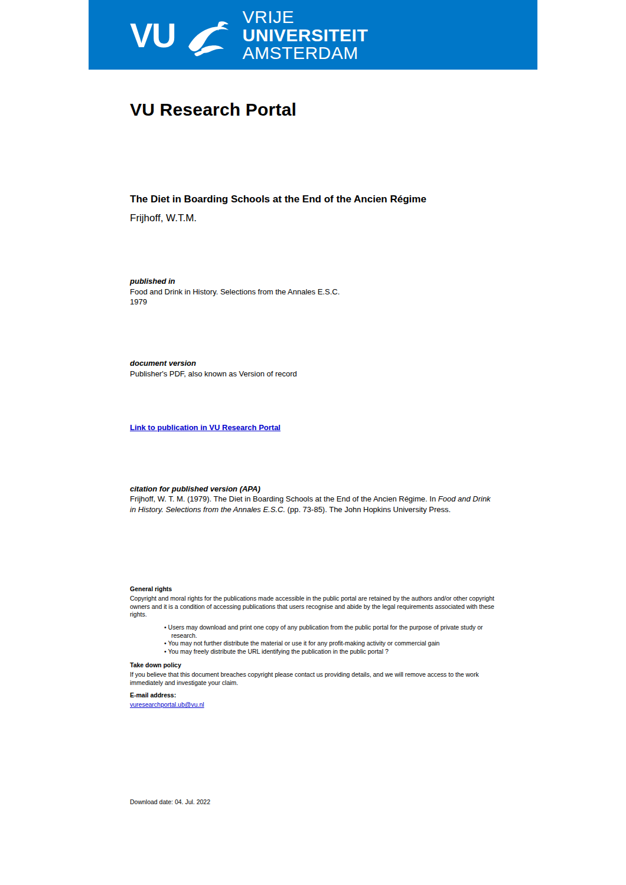VU VRIJE
UNIVERSITEIT
AMSTERDAM
VU Research Portal
The Diet in Boarding Schools at the End of the Ancien Régime
Frijhoff, W.T.M.
published in
Food and Drink in History. Selections from the Annales E.S.C.
1979
document version
Publisher's PDF, also known as Version of record
Link to publication in VU Research Portal
citation for published version (APA)
Frijhoff, W. T. M. (1979). The Diet in Boarding Schools at the End of the Ancien Régime. In Food and Drink in History. Selections from the Annales E.S.C. (pp. 73-85). The John Hopkins University Press.
General rights
Copyright and moral rights for the publications made accessible in the public portal are retained by the authors and/or other copyright owners and it is a condition of accessing publications that users recognise and abide by the legal requirements associated with these rights.
Users may download and print one copy of any publication from the public portal for the purpose of private study or research.
You may not further distribute the material or use it for any profit-making activity or commercial gain
You may freely distribute the URL identifying the publication in the public portal ?
Take down policy
If you believe that this document breaches copyright please contact us providing details, and we will remove access to the work immediately and investigate your claim.
E-mail address:
vuresearchportal.ub@vu.nl
Download date: 04. Jul. 2022